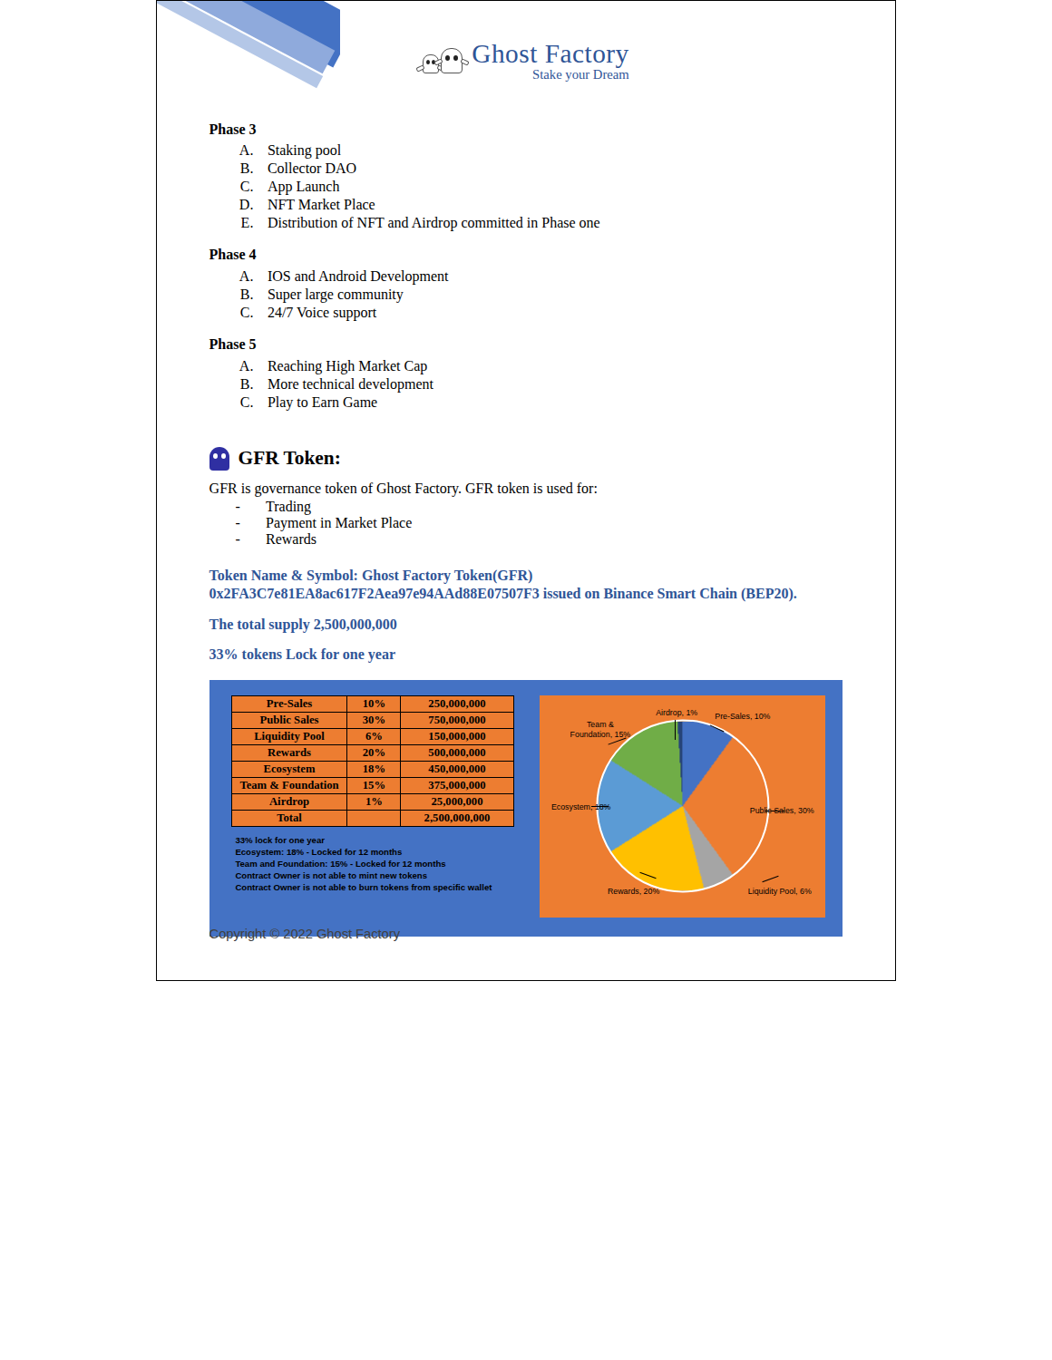5
Ghost Factory
Stake your Dream
Phase 3
Staking pool
Collector DAO
App Launch
NFT Market Place
Distribution of NFT and Airdrop committed in Phase one
Phase 4
IOS and Android Development
Super large community
24/7 Voice support
Phase 5
Reaching High Market Cap
More technical development
Play to Earn Game
GFR Token:
GFR is governance token of Ghost Factory. GFR token is used for:
Trading
Payment in Market Place
Rewards
Token Name & Symbol: Ghost Factory Token(GFR) 0x2FA3C7e81EA8ac617F2Aea97e94AAd88E07507F3 issued on Binance Smart Chain (BEP20).
The total supply 2,500,000,000
33% tokens Lock for one year
| Pre-Sales | 10% | 250,000,000 |
| Public Sales | 30% | 750,000,000 |
| Liquidity Pool | 6% | 150,000,000 |
| Rewards | 20% | 500,000,000 |
| Ecosystem | 18% | 450,000,000 |
| Team & Foundation | 15% | 375,000,000 |
| Airdrop | 1% | 25,000,000 |
| Total | | 2,500,000,000 |
33% lock for one year
Ecosystem: 18% - Locked for 12 months
Team and Foundation: 15% - Locked for 12 months
Contract Owner is not able to mint new tokens
Contract Owner is not able to burn tokens from specific wallet
Airdrop, 1%
Pre-Sales, 10%
Team &
Foundation, 15%
Public Sales, 30%
Liquidity Pool, 6%
Rewards, 20%
Ecosystem, 18%
Copyright © 2022 Ghost Factory